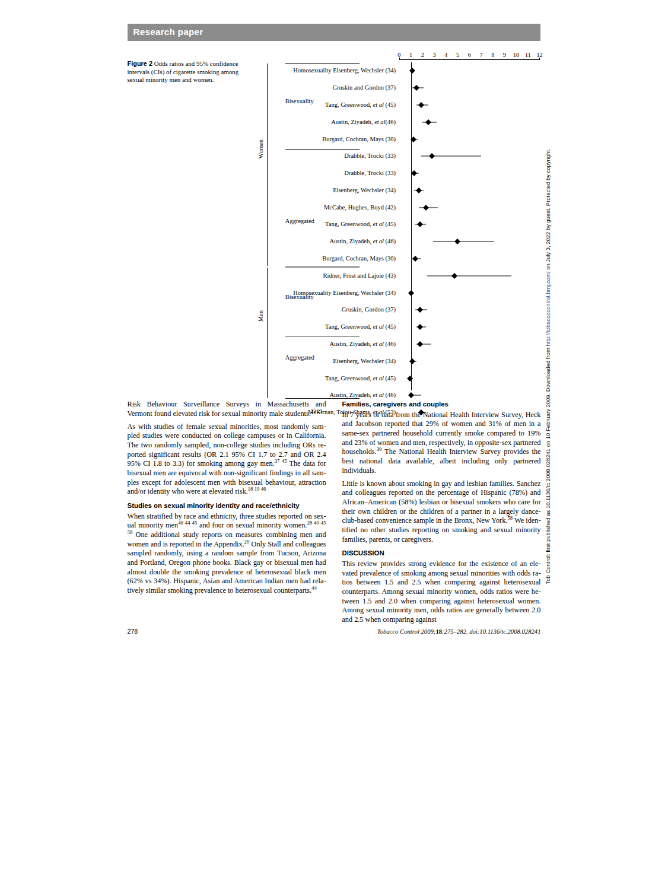Tob Control: first published as 10.1136/tc.2008.028241 on 10 February 2009. Downloaded from http://tobaccocontrol.bmj.com/ on July 3, 2022 by guest. Protected by copyright.
Research paper
Figure 2 Odds ratios and 95% confidence intervals (CIs) of cigarette smoking among sexual minority men and women.
0 1 2 3 4 5 6 7 8 9 10 11 12
Women
Bisexuality
Aggregated
Men
Bisexuality
Aggregated
Homosexuality Eisenberg, Wechsler (34)
Gruskin and Gordon (37)
Tang, Greenwood, et al (45)
Austin, Ziyadeh, et al(46)
Burgard, Cochran, Mays (30)
Drabble, Trocki (33)
Drabble, Trocki (33)
Eisenberg, Wechsler (34)
McCabe, Hughes, Boyd (42)
Tang, Greenwood, et al (45)
Austin, Ziyadeh, et al (46)
Burgard, Cochran, Mays (30)
Ridner, Frost and Lajoie (43)
Homosexuality Eisenberg, Wechsler (34)
Gruskin, Gordon (37)
Tang, Greenwood, et al (45)
Austin, Ziyadeh, et al (46)
Eisenberg, Wechsler (34)
Tang, Greenwood, et al (45)
Austin, Ziyadeh, et al (46)
McKirnan, Tolou-Shams, et al (53)
Risk Behaviour Surveillance Surveys in Massachusetts and Vermont found elevated risk for sexual minority male students.22 23
As with studies of female sexual minorities, most randomly sampled studies were conducted on college campuses or in California. The two randomly sampled, non-college studies including ORs reported significant results (OR 2.1 95% CI 1.7 to 2.7 and OR 2.4 95% CI 1.8 to 3.3) for smoking among gay men.37 45 The data for bisexual men are equivocal with non-significant findings in all samples except for adolescent men with bisexual behaviour, attraction and/or identity who were at elevated risk.18 19 46
Studies on sexual minority identity and race/ethnicity
When stratified by race and ethnicity, three studies reported on sexual minority men40 44 45 and four on sexual minority women.28 40 45 58 One additional study reports on measures combining men and women and is reported in the Appendix.20 Only Stall and colleagues sampled randomly, using a random sample from Tucson, Arizona and Portland, Oregon phone books. Black gay or bisexual men had almost double the smoking prevalence of heterosexual black men (62% vs 34%). Hispanic, Asian and American Indian men had relatively similar smoking prevalence to heterosexual counterparts.44
Families, caregivers and couples
In 7 years of data from the National Health Interview Survey, Heck and Jacobson reported that 29% of women and 31% of men in a same-sex partnered household currently smoke compared to 19% and 23% of women and men, respectively, in opposite-sex partnered households.39 The National Health Interview Survey provides the best national data available, albeit including only partnered individuals.
Little is known about smoking in gay and lesbian families. Sanchez and colleagues reported on the percentage of Hispanic (78%) and African–American (58%) lesbian or bisexual smokers who care for their own children or the children of a partner in a largely dance-club-based convenience sample in the Bronx, New York.58 We identified no other studies reporting on smoking and sexual minority families, parents, or caregivers.
Discussion
This review provides strong evidence for the existence of an elevated prevalence of smoking among sexual minorities with odds ratios between 1.5 and 2.5 when comparing against heterosexual counterparts. Among sexual minority women, odds ratios were between 1.5 and 2.0 when comparing against heterosexual women. Among sexual minority men, odds ratios are generally between 2.0 and 2.5 when comparing against
278
Tobacco Control 2009;18:275–282. doi:10.1136/tc.2008.028241